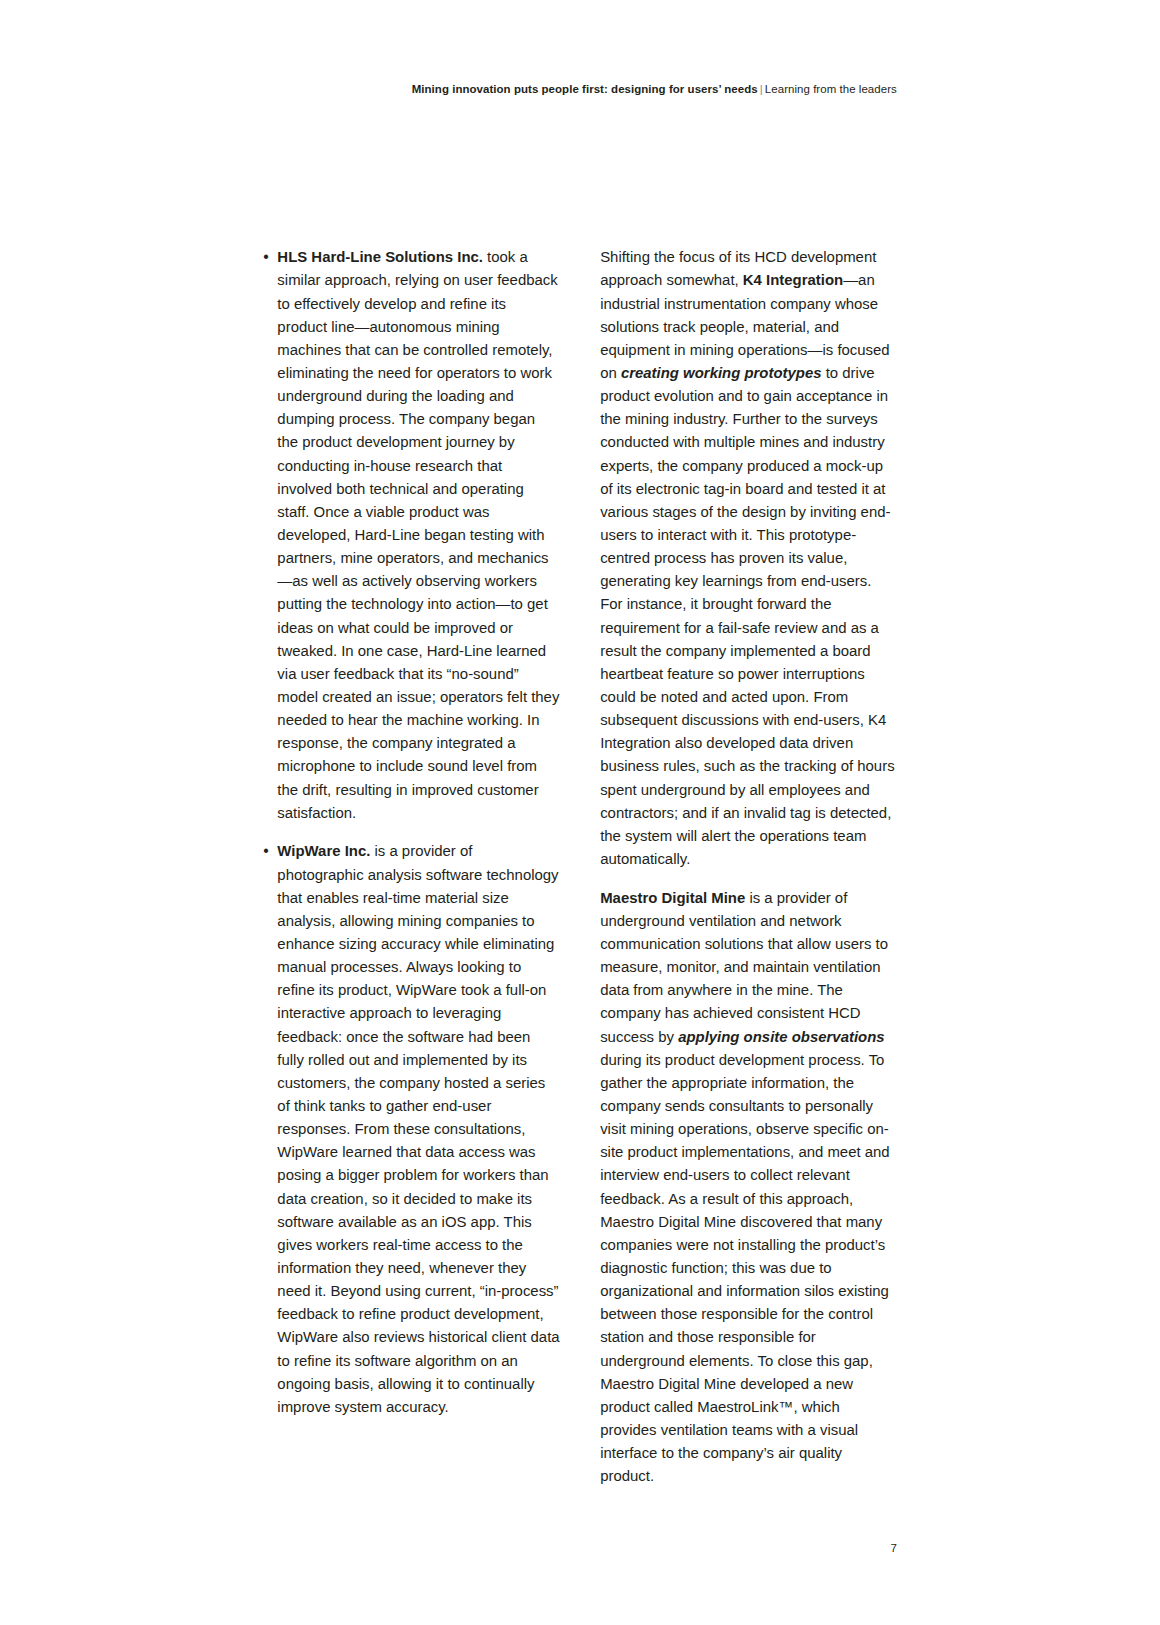Mining innovation puts people first: designing for users’ needs|Learning from the leaders
HLS Hard-Line Solutions Inc. took a similar approach, relying on user feedback to effectively develop and refine its product line—autonomous mining machines that can be controlled remotely, eliminating the need for operators to work underground during the loading and dumping process. The company began the product development journey by conducting in-house research that involved both technical and operating staff. Once a viable product was developed, Hard-Line began testing with partners, mine operators, and mechanics—as well as actively observing workers putting the technology into action—to get ideas on what could be improved or tweaked. In one case, Hard-Line learned via user feedback that its “no-sound” model created an issue; operators felt they needed to hear the machine working. In response, the company integrated a microphone to include sound level from the drift, resulting in improved customer satisfaction.
WipWare Inc. is a provider of photographic analysis software technology that enables real-time material size analysis, allowing mining companies to enhance sizing accuracy while eliminating manual processes. Always looking to refine its product, WipWare took a full-on interactive approach to leveraging feedback: once the software had been fully rolled out and implemented by its customers, the company hosted a series of think tanks to gather end-user responses. From these consultations, WipWare learned that data access was posing a bigger problem for workers than data creation, so it decided to make its software available as an iOS app. This gives workers real-time access to the information they need, whenever they need it. Beyond using current, “in-process” feedback to refine product development, WipWare also reviews historical client data to refine its software algorithm on an ongoing basis, allowing it to continually improve system accuracy.
Shifting the focus of its HCD development approach somewhat, K4 Integration—an industrial instrumentation company whose solutions track people, material, and equipment in mining operations—is focused on creating working prototypes to drive product evolution and to gain acceptance in the mining industry. Further to the surveys conducted with multiple mines and industry experts, the company produced a mock-up of its electronic tag-in board and tested it at various stages of the design by inviting end-users to interact with it. This prototype-centred process has proven its value, generating key learnings from end-users. For instance, it brought forward the requirement for a fail-safe review and as a result the company implemented a board heartbeat feature so power interruptions could be noted and acted upon. From subsequent discussions with end-users, K4 Integration also developed data driven business rules, such as the tracking of hours spent underground by all employees and contractors; and if an invalid tag is detected, the system will alert the operations team automatically.
Maestro Digital Mine is a provider of underground ventilation and network communication solutions that allow users to measure, monitor, and maintain ventilation data from anywhere in the mine. The company has achieved consistent HCD success by applying onsite observations during its product development process. To gather the appropriate information, the company sends consultants to personally visit mining operations, observe specific on-site product implementations, and meet and interview end-users to collect relevant feedback. As a result of this approach, Maestro Digital Mine discovered that many companies were not installing the product’s diagnostic function; this was due to organizational and information silos existing between those responsible for the control station and those responsible for underground elements. To close this gap, Maestro Digital Mine developed a new product called MaestroLink™, which provides ventilation teams with a visual interface to the company’s air quality product.
7